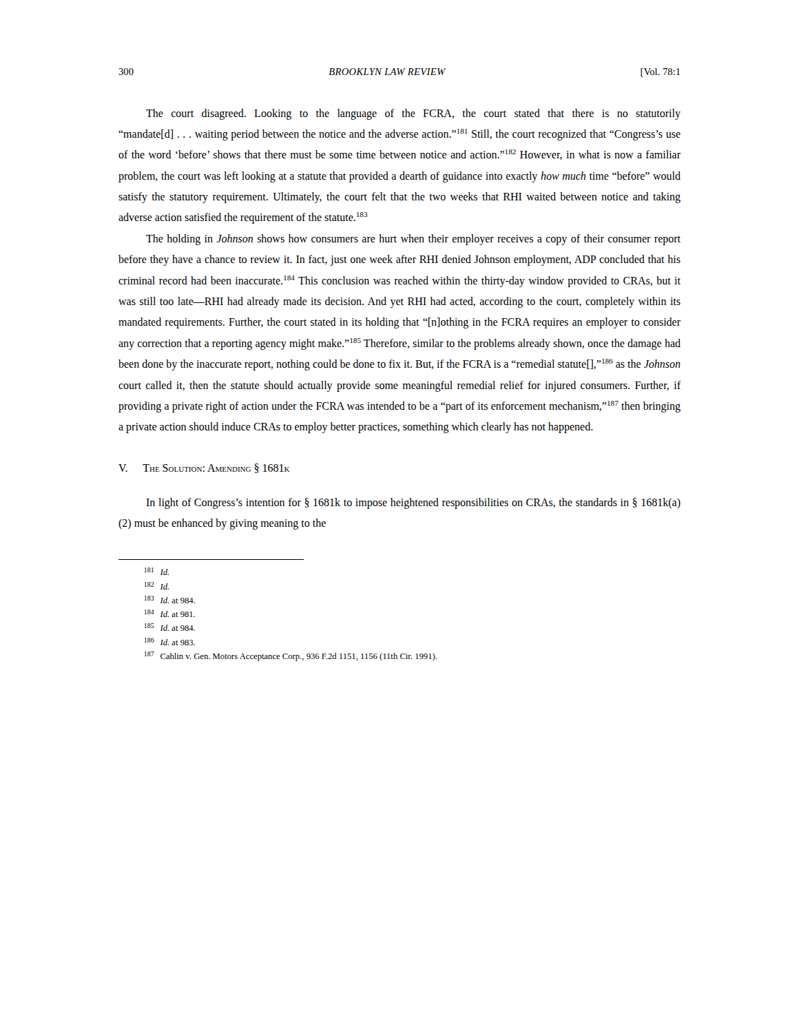300 BROOKLYN LAW REVIEW [Vol. 78:1
The court disagreed. Looking to the language of the FCRA, the court stated that there is no statutorily “mandate[d] . . . waiting period between the notice and the adverse action.”181 Still, the court recognized that “Congress’s use of the word ‘before’ shows that there must be some time between notice and action.”182 However, in what is now a familiar problem, the court was left looking at a statute that provided a dearth of guidance into exactly how much time “before” would satisfy the statutory requirement. Ultimately, the court felt that the two weeks that RHI waited between notice and taking adverse action satisfied the requirement of the statute.183
The holding in Johnson shows how consumers are hurt when their employer receives a copy of their consumer report before they have a chance to review it. In fact, just one week after RHI denied Johnson employment, ADP concluded that his criminal record had been inaccurate.184 This conclusion was reached within the thirty-day window provided to CRAs, but it was still too late—RHI had already made its decision. And yet RHI had acted, according to the court, completely within its mandated requirements. Further, the court stated in its holding that “[n]othing in the FCRA requires an employer to consider any correction that a reporting agency might make.”185 Therefore, similar to the problems already shown, once the damage had been done by the inaccurate report, nothing could be done to fix it. But, if the FCRA is a “remedial statute[],”186 as the Johnson court called it, then the statute should actually provide some meaningful remedial relief for injured consumers. Further, if providing a private right of action under the FCRA was intended to be a “part of its enforcement mechanism,”187 then bringing a private action should induce CRAs to employ better practices, something which clearly has not happened.
V. The Solution: Amending § 1681k
In light of Congress’s intention for § 1681k to impose heightened responsibilities on CRAs, the standards in § 1681k(a)(2) must be enhanced by giving meaning to the
Id.
Id.
Id. at 984.
Id. at 981.
Id. at 984.
Id. at 983.
Cahlin v. Gen. Motors Acceptance Corp., 936 F.2d 1151, 1156 (11th Cir. 1991).